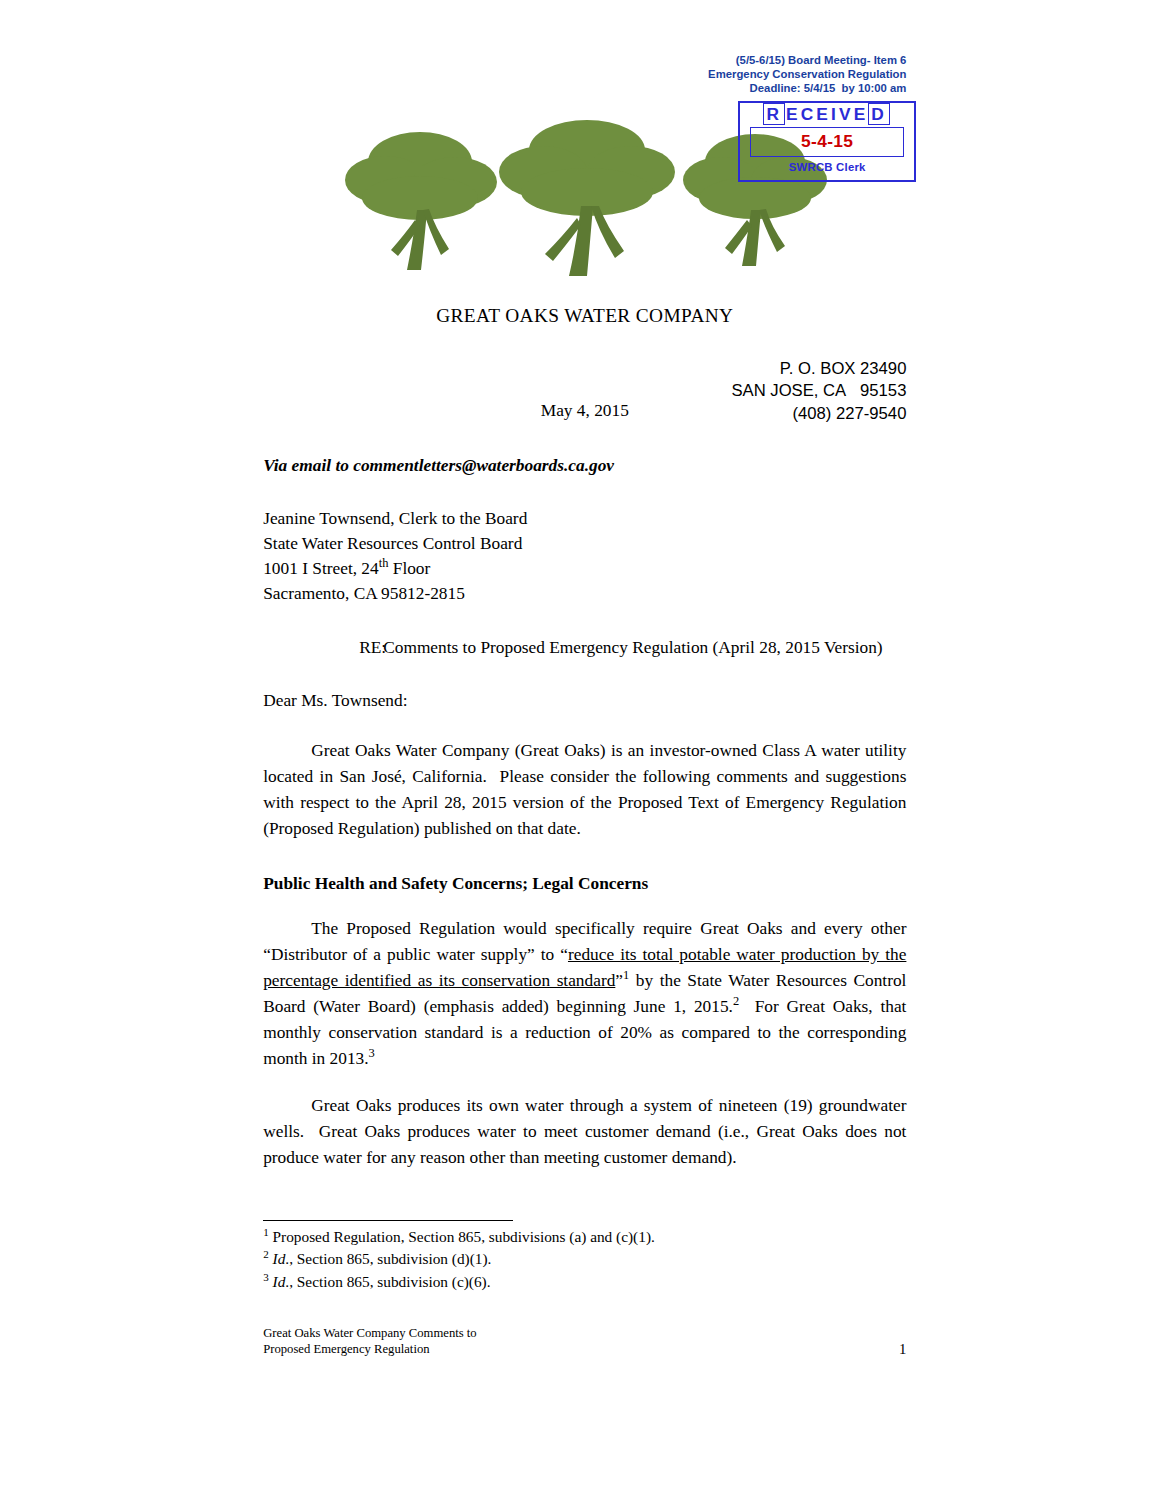(5/5-6/15) Board Meeting- Item 6
Emergency Conservation Regulation
Deadline: 5/4/15 by 10:00 am
RECEIVED
5-4-15
SWRCB Clerk
GREAT OAKS WATER COMPANY
P. O. BOX 23490
SAN JOSE, CA 95153
(408) 227-9540
May 4, 2015
Via email to commentletters@waterboards.ca.gov
Jeanine Townsend, Clerk to the Board
State Water Resources Control Board
1001 I Street, 24th Floor
Sacramento, CA 95812-2815
RE: Comments to Proposed Emergency Regulation (April 28, 2015 Version)
Dear Ms. Townsend:
Great Oaks Water Company (Great Oaks) is an investor-owned Class A water utility located in San José, California. Please consider the following comments and suggestions with respect to the April 28, 2015 version of the Proposed Text of Emergency Regulation (Proposed Regulation) published on that date.
Public Health and Safety Concerns; Legal Concerns
The Proposed Regulation would specifically require Great Oaks and every other “Distributor of a public water supply” to “reduce its total potable water production by the percentage identified as its conservation standard”1 by the State Water Resources Control Board (Water Board) (emphasis added) beginning June 1, 2015.2 For Great Oaks, that monthly conservation standard is a reduction of 20% as compared to the corresponding month in 2013.3
Great Oaks produces its own water through a system of nineteen (19) groundwater wells. Great Oaks produces water to meet customer demand (i.e., Great Oaks does not produce water for any reason other than meeting customer demand).
1 Proposed Regulation, Section 865, subdivisions (a) and (c)(1).
2 Id., Section 865, subdivision (d)(1).
3 Id., Section 865, subdivision (c)(6).
Great Oaks Water Company Comments to
Proposed Emergency Regulation 1